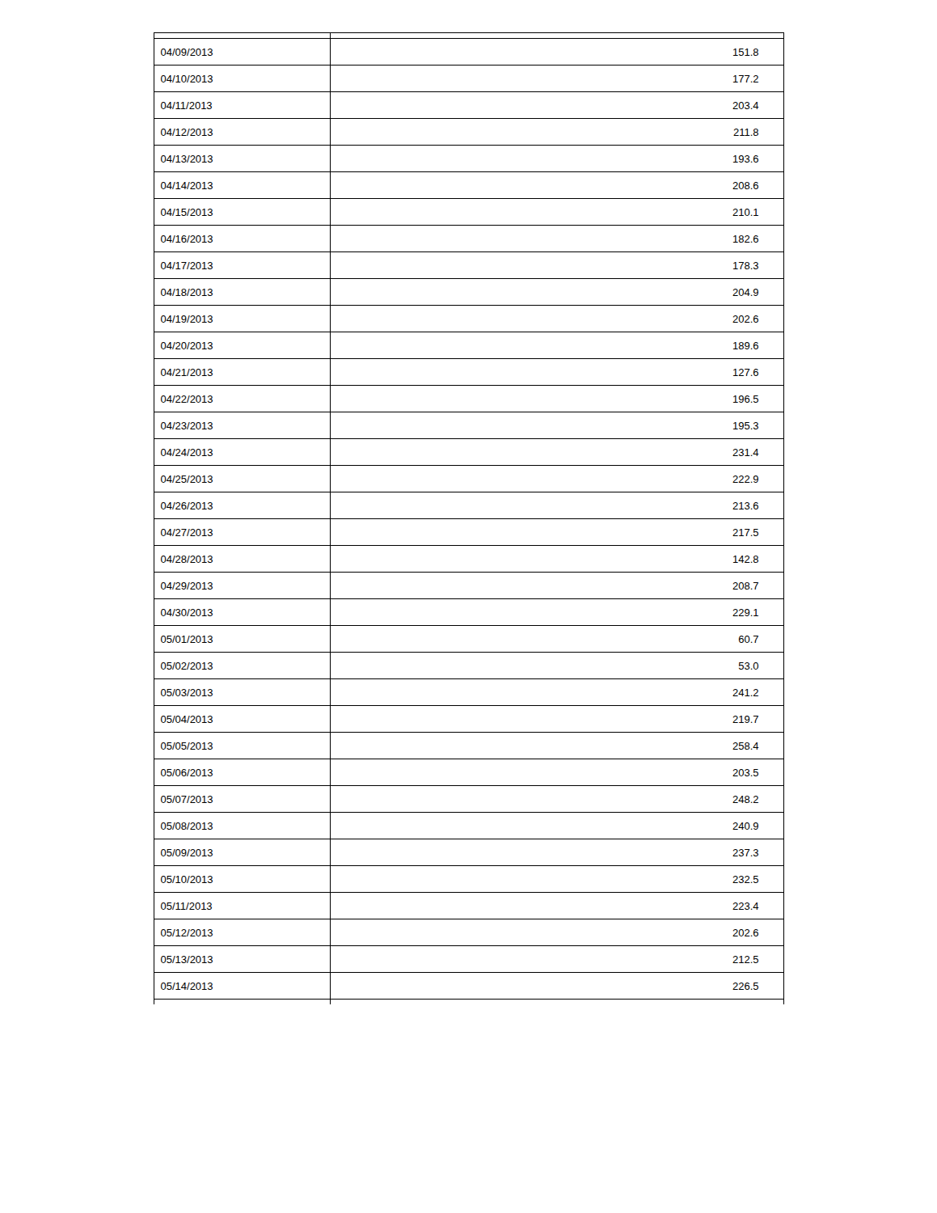| 04/09/2013 | 151.8 |
| 04/10/2013 | 177.2 |
| 04/11/2013 | 203.4 |
| 04/12/2013 | 211.8 |
| 04/13/2013 | 193.6 |
| 04/14/2013 | 208.6 |
| 04/15/2013 | 210.1 |
| 04/16/2013 | 182.6 |
| 04/17/2013 | 178.3 |
| 04/18/2013 | 204.9 |
| 04/19/2013 | 202.6 |
| 04/20/2013 | 189.6 |
| 04/21/2013 | 127.6 |
| 04/22/2013 | 196.5 |
| 04/23/2013 | 195.3 |
| 04/24/2013 | 231.4 |
| 04/25/2013 | 222.9 |
| 04/26/2013 | 213.6 |
| 04/27/2013 | 217.5 |
| 04/28/2013 | 142.8 |
| 04/29/2013 | 208.7 |
| 04/30/2013 | 229.1 |
| 05/01/2013 | 60.7 |
| 05/02/2013 | 53.0 |
| 05/03/2013 | 241.2 |
| 05/04/2013 | 219.7 |
| 05/05/2013 | 258.4 |
| 05/06/2013 | 203.5 |
| 05/07/2013 | 248.2 |
| 05/08/2013 | 240.9 |
| 05/09/2013 | 237.3 |
| 05/10/2013 | 232.5 |
| 05/11/2013 | 223.4 |
| 05/12/2013 | 202.6 |
| 05/13/2013 | 212.5 |
| 05/14/2013 | 226.5 |